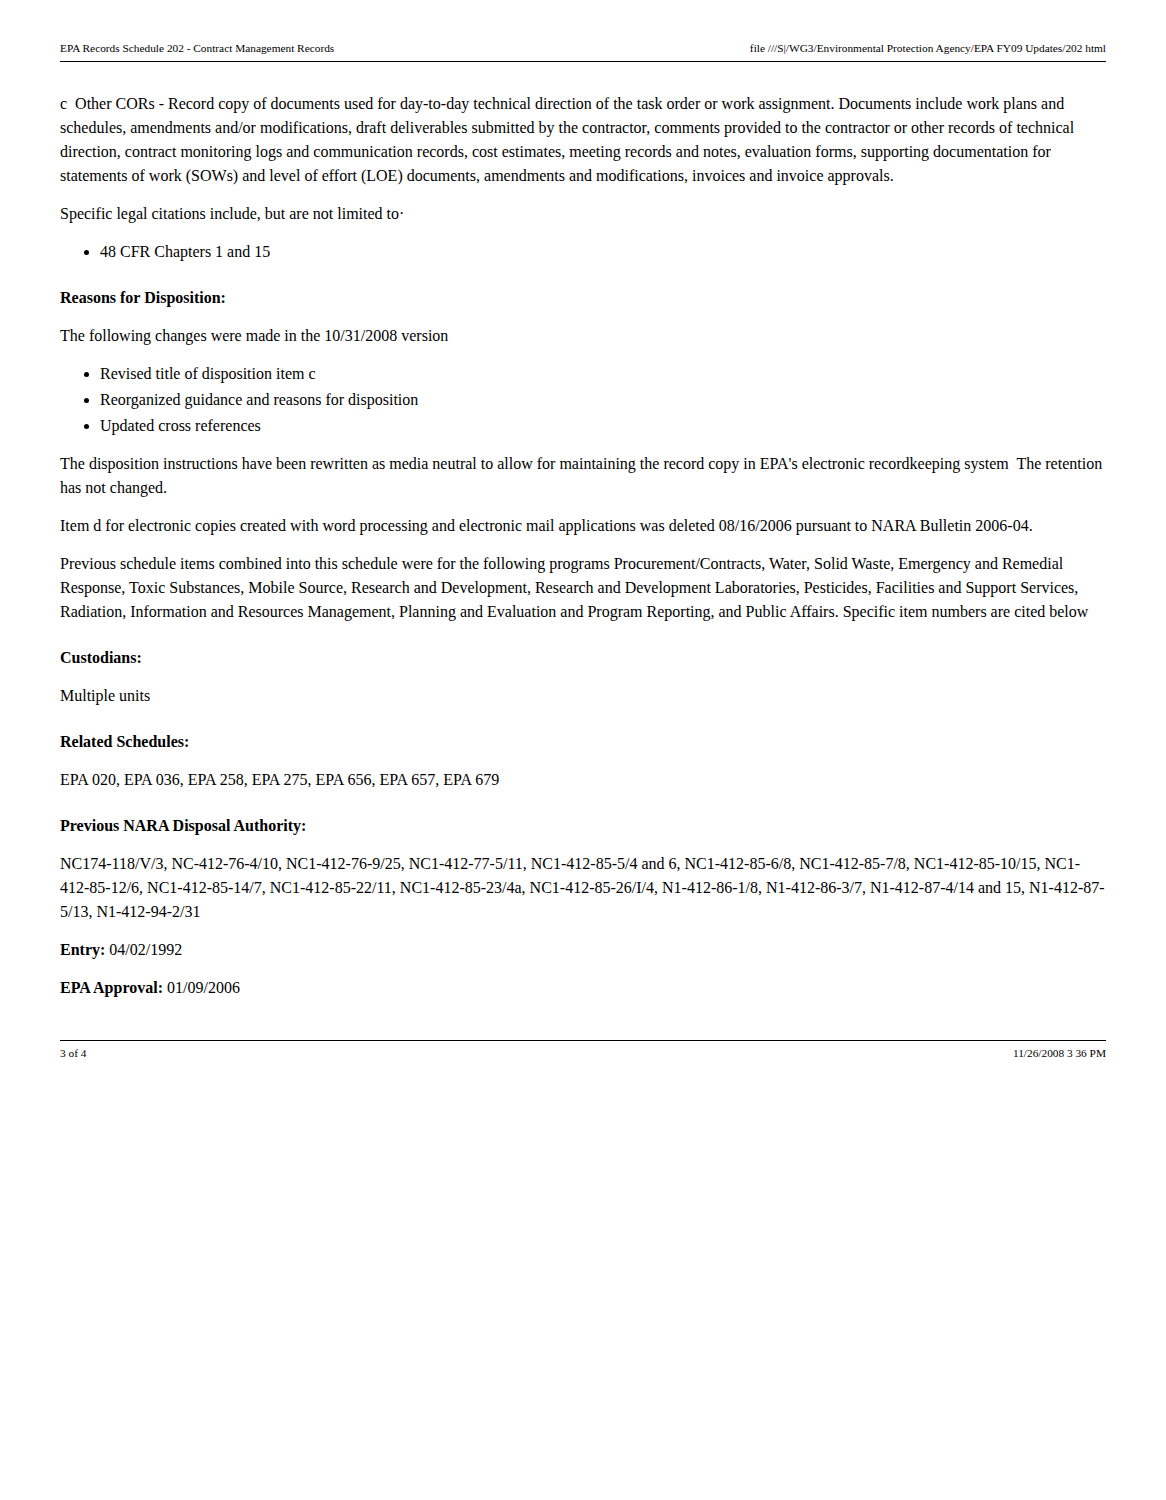EPA Records Schedule 202 - Contract Management Records
file ///S|/WG3/Environmental Protection Agency/EPA FY09 Updates/202 html
c Other CORs - Record copy of documents used for day-to-day technical direction of the task order or work assignment. Documents include work plans and schedules, amendments and/or modifications, draft deliverables submitted by the contractor, comments provided to the contractor or other records of technical direction, contract monitoring logs and communication records, cost estimates, meeting records and notes, evaluation forms, supporting documentation for statements of work (SOWs) and level of effort (LOE) documents, amendments and modifications, invoices and invoice approvals.
Specific legal citations include, but are not limited to·
48 CFR Chapters 1 and 15
Reasons for Disposition:
The following changes were made in the 10/31/2008 version
Revised title of disposition item c
Reorganized guidance and reasons for disposition
Updated cross references
The disposition instructions have been rewritten as media neutral to allow for maintaining the record copy in EPA's electronic recordkeeping system The retention has not changed.
Item d for electronic copies created with word processing and electronic mail applications was deleted 08/16/2006 pursuant to NARA Bulletin 2006-04.
Previous schedule items combined into this schedule were for the following programs Procurement/Contracts, Water, Solid Waste, Emergency and Remedial Response, Toxic Substances, Mobile Source, Research and Development, Research and Development Laboratories, Pesticides, Facilities and Support Services, Radiation, Information and Resources Management, Planning and Evaluation and Program Reporting, and Public Affairs. Specific item numbers are cited below
Custodians:
Multiple units
Related Schedules:
EPA 020, EPA 036, EPA 258, EPA 275, EPA 656, EPA 657, EPA 679
Previous NARA Disposal Authority:
NC174-118/V/3, NC-412-76-4/10, NC1-412-76-9/25, NC1-412-77-5/11, NC1-412-85-5/4 and 6, NC1-412-85-6/8, NC1-412-85-7/8, NC1-412-85-10/15, NC1-412-85-12/6, NC1-412-85-14/7, NC1-412-85-22/11, NC1-412-85-23/4a, NC1-412-85-26/I/4, N1-412-86-1/8, N1-412-86-3/7, N1-412-87-4/14 and 15, N1-412-87-5/13, N1-412-94-2/31
Entry: 04/02/1992
EPA Approval: 01/09/2006
3 of 4
11/26/2008 3 36 PM